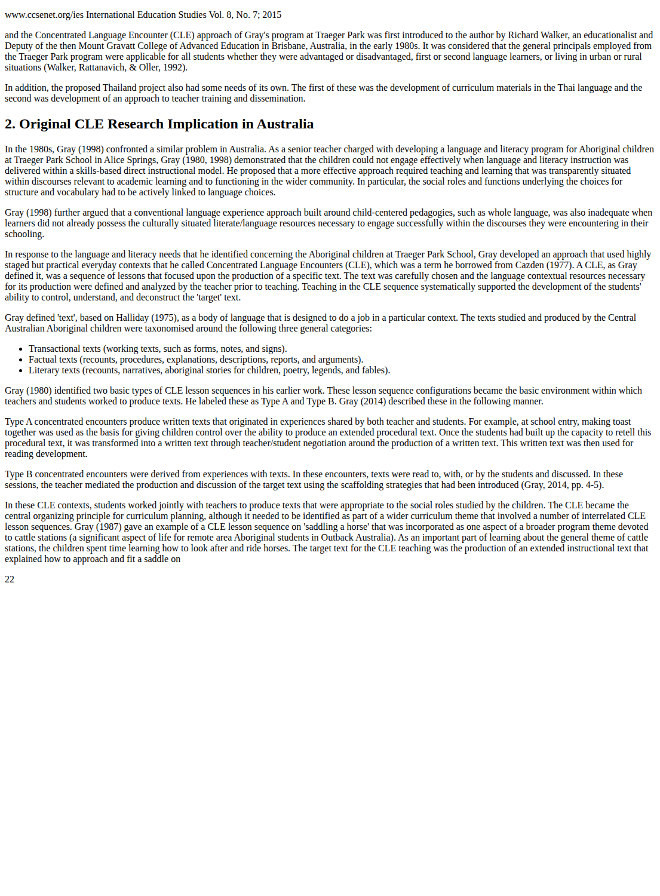www.ccsenet.org/ies International Education Studies Vol. 8, No. 7; 2015
and the Concentrated Language Encounter (CLE) approach of Gray's program at Traeger Park was first introduced to the author by Richard Walker, an educationalist and Deputy of the then Mount Gravatt College of Advanced Education in Brisbane, Australia, in the early 1980s. It was considered that the general principals employed from the Traeger Park program were applicable for all students whether they were advantaged or disadvantaged, first or second language learners, or living in urban or rural situations (Walker, Rattanavich, & Oller, 1992).
In addition, the proposed Thailand project also had some needs of its own. The first of these was the development of curriculum materials in the Thai language and the second was development of an approach to teacher training and dissemination.
2. Original CLE Research Implication in Australia
In the 1980s, Gray (1998) confronted a similar problem in Australia. As a senior teacher charged with developing a language and literacy program for Aboriginal children at Traeger Park School in Alice Springs, Gray (1980, 1998) demonstrated that the children could not engage effectively when language and literacy instruction was delivered within a skills-based direct instructional model. He proposed that a more effective approach required teaching and learning that was transparently situated within discourses relevant to academic learning and to functioning in the wider community. In particular, the social roles and functions underlying the choices for structure and vocabulary had to be actively linked to language choices.
Gray (1998) further argued that a conventional language experience approach built around child-centered pedagogies, such as whole language, was also inadequate when learners did not already possess the culturally situated literate/language resources necessary to engage successfully within the discourses they were encountering in their schooling.
In response to the language and literacy needs that he identified concerning the Aboriginal children at Traeger Park School, Gray developed an approach that used highly staged but practical everyday contexts that he called Concentrated Language Encounters (CLE), which was a term he borrowed from Cazden (1977). A CLE, as Gray defined it, was a sequence of lessons that focused upon the production of a specific text. The text was carefully chosen and the language contextual resources necessary for its production were defined and analyzed by the teacher prior to teaching. Teaching in the CLE sequence systematically supported the development of the students' ability to control, understand, and deconstruct the 'target' text.
Gray defined 'text', based on Halliday (1975), as a body of language that is designed to do a job in a particular context. The texts studied and produced by the Central Australian Aboriginal children were taxonomised around the following three general categories:
Transactional texts (working texts, such as forms, notes, and signs).
Factual texts (recounts, procedures, explanations, descriptions, reports, and arguments).
Literary texts (recounts, narratives, aboriginal stories for children, poetry, legends, and fables).
Gray (1980) identified two basic types of CLE lesson sequences in his earlier work. These lesson sequence configurations became the basic environment within which teachers and students worked to produce texts. He labeled these as Type A and Type B. Gray (2014) described these in the following manner.
Type A concentrated encounters produce written texts that originated in experiences shared by both teacher and students. For example, at school entry, making toast together was used as the basis for giving children control over the ability to produce an extended procedural text. Once the students had built up the capacity to retell this procedural text, it was transformed into a written text through teacher/student negotiation around the production of a written text. This written text was then used for reading development.
Type B concentrated encounters were derived from experiences with texts. In these encounters, texts were read to, with, or by the students and discussed. In these sessions, the teacher mediated the production and discussion of the target text using the scaffolding strategies that had been introduced (Gray, 2014, pp. 4-5).
In these CLE contexts, students worked jointly with teachers to produce texts that were appropriate to the social roles studied by the children. The CLE became the central organizing principle for curriculum planning, although it needed to be identified as part of a wider curriculum theme that involved a number of interrelated CLE lesson sequences. Gray (1987) gave an example of a CLE lesson sequence on 'saddling a horse' that was incorporated as one aspect of a broader program theme devoted to cattle stations (a significant aspect of life for remote area Aboriginal students in Outback Australia). As an important part of learning about the general theme of cattle stations, the children spent time learning how to look after and ride horses. The target text for the CLE teaching was the production of an extended instructional text that explained how to approach and fit a saddle on
22